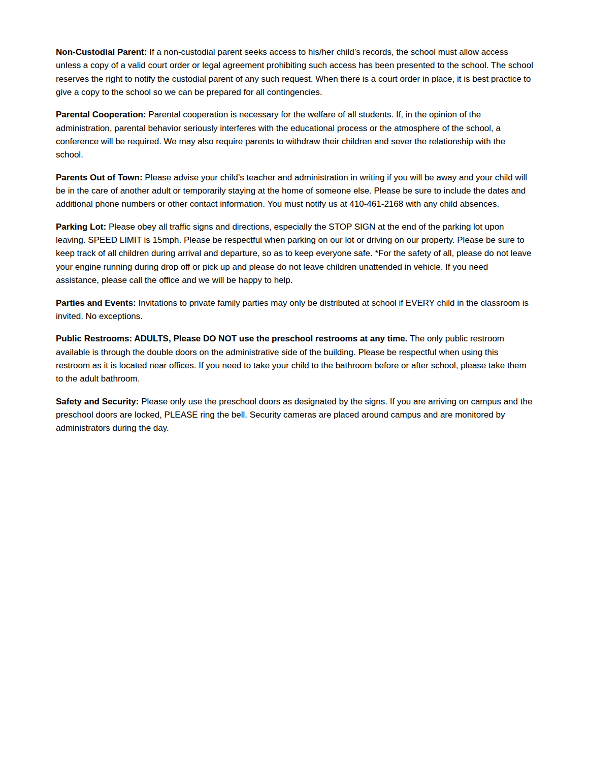Non-Custodial Parent: If a non-custodial parent seeks access to his/her child’s records, the school must allow access unless a copy of a valid court order or legal agreement prohibiting such access has been presented to the school. The school reserves the right to notify the custodial parent of any such request. When there is a court order in place, it is best practice to give a copy to the school so we can be prepared for all contingencies.
Parental Cooperation: Parental cooperation is necessary for the welfare of all students. If, in the opinion of the administration, parental behavior seriously interferes with the educational process or the atmosphere of the school, a conference will be required. We may also require parents to withdraw their children and sever the relationship with the school.
Parents Out of Town: Please advise your child’s teacher and administration in writing if you will be away and your child will be in the care of another adult or temporarily staying at the home of someone else. Please be sure to include the dates and additional phone numbers or other contact information. You must notify us at 410-461-2168 with any child absences.
Parking Lot: Please obey all traffic signs and directions, especially the STOP SIGN at the end of the parking lot upon leaving. SPEED LIMIT is 15mph. Please be respectful when parking on our lot or driving on our property. Please be sure to keep track of all children during arrival and departure, so as to keep everyone safe. *For the safety of all, please do not leave your engine running during drop off or pick up and please do not leave children unattended in vehicle. If you need assistance, please call the office and we will be happy to help.
Parties and Events: Invitations to private family parties may only be distributed at school if EVERY child in the classroom is invited. No exceptions.
Public Restrooms: ADULTS, Please DO NOT use the preschool restrooms at any time. The only public restroom available is through the double doors on the administrative side of the building. Please be respectful when using this restroom as it is located near offices. If you need to take your child to the bathroom before or after school, please take them to the adult bathroom.
Safety and Security: Please only use the preschool doors as designated by the signs. If you are arriving on campus and the preschool doors are locked, PLEASE ring the bell. Security cameras are placed around campus and are monitored by administrators during the day.